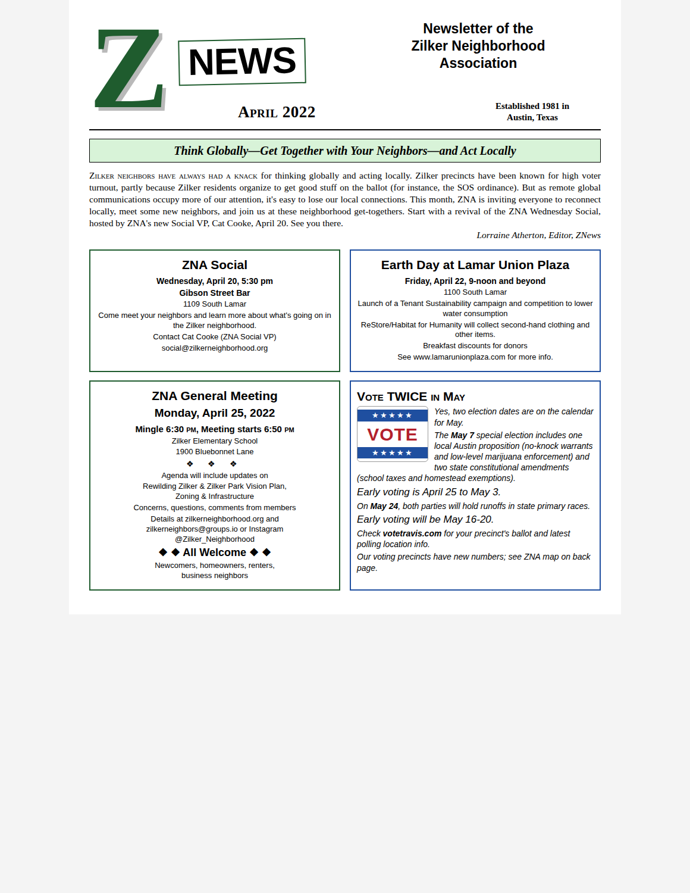Z
NEWS
Newsletter of the
Zilker Neighborhood
Association
April 2022
Established 1981 in
Austin, Texas
Think Globally—Get Together with Your Neighbors—and Act Locally
Zilker neighbors have always had a knack for thinking globally and acting locally. Zilker precincts have been known for high voter turnout, partly because Zilker residents organize to get good stuff on the ballot (for instance, the SOS ordinance). But as remote global communications occupy more of our attention, it's easy to lose our local connections. This month, ZNA is inviting everyone to reconnect locally, meet some new neighbors, and join us at these neighborhood get-togethers. Start with a revival of the ZNA Wednesday Social, hosted by ZNA's new Social VP, Cat Cooke, April 20. See you there. Lorraine Atherton, Editor, ZNews
ZNA Social
Wednesday, April 20, 5:30 pm
Gibson Street Bar
1109 South Lamar
Come meet your neighbors and learn more about what's going on in the Zilker neighborhood.
Contact Cat Cooke (ZNA Social VP)
social@zilkerneighborhood.org
Earth Day at Lamar Union Plaza
Friday, April 22, 9-noon and beyond
1100 South Lamar
Launch of a Tenant Sustainability campaign and competition to lower water consumption
ReStore/Habitat for Humanity will collect second-hand clothing and other items.
Breakfast discounts for donors
See www.lamarunionplaza.com for more info.
ZNA General Meeting
Monday, April 25, 2022
Mingle 6:30 pm, Meeting starts 6:50 pm
Zilker Elementary School
1900 Bluebonnet Lane
❖ ❖ ❖
Agenda will include updates on
Rewilding Zilker & Zilker Park Vision Plan,
Zoning & Infrastructure
Concerns, questions, comments from members
Details at zilkerneighborhood.org and
zilkerneighbors@groups.io or Instagram
@Zilker_Neighborhood
❖ ❖ All Welcome ❖ ❖
Newcomers, homeowners, renters,
business neighbors
Vote TWICE in May
★★★★★
VOTE
★★★★★
Yes, two election dates are on the calendar for May.
The May 7 special election includes one local Austin proposition (no-knock warrants and low-level marijuana enforcement) and two state constitutional amendments (school taxes and homestead exemptions).
Early voting is April 25 to May 3.
On May 24, both parties will hold runoffs in state primary races.
Early voting will be May 16-20.
Check votetravis.com for your precinct's ballot and latest polling location info.
Our voting precincts have new numbers; see ZNA map on back page.